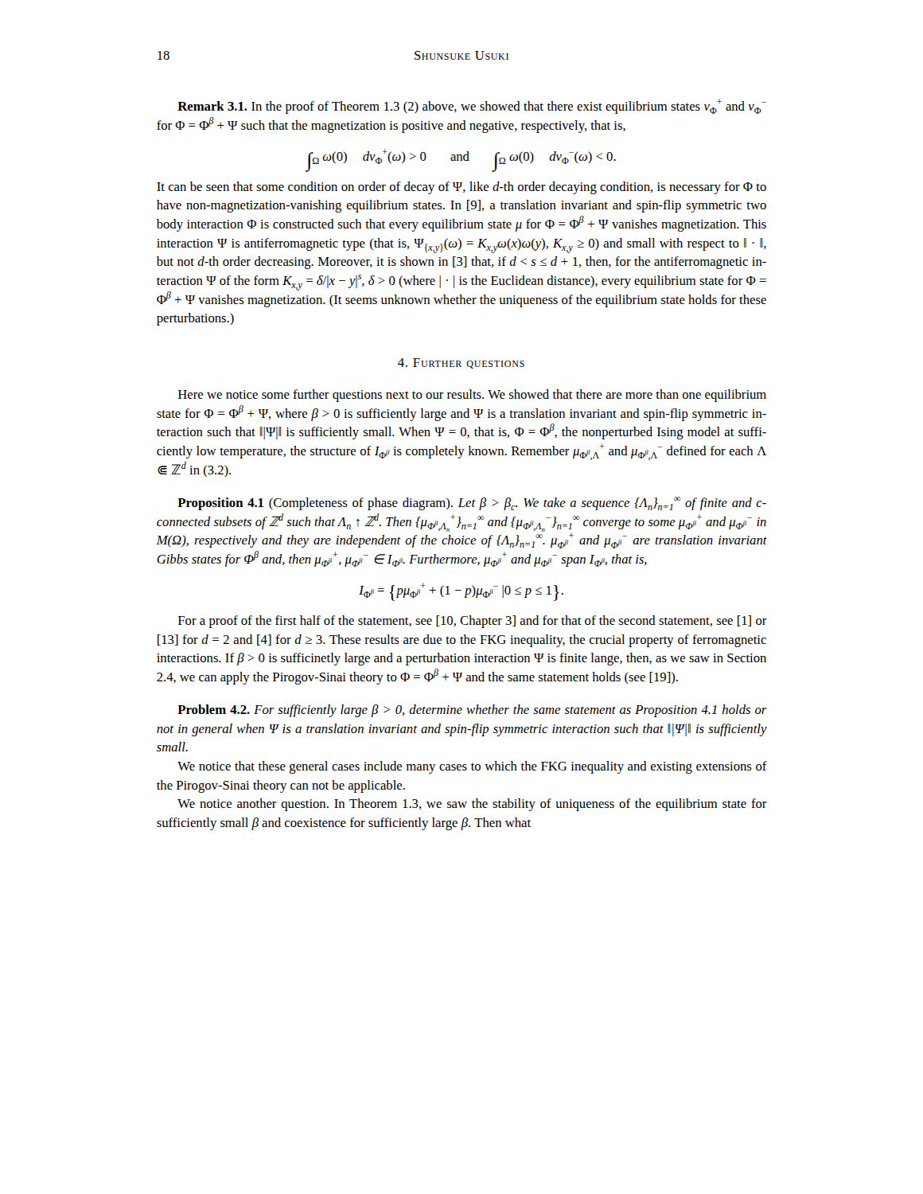18 Shunsuke Usuki
Remark 3.1. In the proof of Theorem 1.3 (2) above, we showed that there exist equilibrium states νΦ+ and νΦ− for Φ = Φβ + Ψ such that the magnetization is positive and negative, respectively, that is,
∫Ω ω(0) dνΦ+(ω) > 0 and ∫Ω ω(0) dνΦ−(ω) < 0.
It can be seen that some condition on order of decay of Ψ, like d-th order decaying condition, is necessary for Φ to have non-magnetization-vanishing equilibrium states. In [9], a translation invariant and spin-flip symmetric two body interaction Φ is constructed such that every equilibrium state μ for Φ = Φβ + Ψ vanishes magnetization. This interaction Ψ is antiferromagnetic type (that is, Ψ{x,y}(ω) = Kx,yω(x)ω(y), Kx,y ≥ 0) and small with respect to ‖ · ‖, but not d-th order decreasing. Moreover, it is shown in [3] that, if d < s ≤ d + 1, then, for the antiferromagnetic interaction Ψ of the form Kx,y = δ/|x − y|s, δ > 0 (where | · | is the Euclidean distance), every equilibrium state for Φ = Φβ + Ψ vanishes magnetization. (It seems unknown whether the uniqueness of the equilibrium state holds for these perturbations.)
4. Further questions
Here we notice some further questions next to our results. We showed that there are more than one equilibrium state for Φ = Φβ + Ψ, where β > 0 is sufficiently large and Ψ is a translation invariant and spin-flip symmetric interaction such that ‖|Ψ|‖ is sufficiently small. When Ψ = 0, that is, Φ = Φβ, the nonperturbed Ising model at sufficiently low temperature, the structure of IΦβ is completely known. Remember μΦβ,Λ+ and μΦβ,Λ− defined for each Λ ⋐ ℤd in (3.2).
Proposition 4.1 (Completeness of phase diagram). Let β > βc. We take a sequence {Λn}n=1∞ of finite and c-connected subsets of ℤd such that Λn ↑ ℤd. Then {μΦβ,Λn+}n=1∞ and {μΦβ,Λn−}n=1∞ converge to some μΦβ+ and μΦβ− in M(Ω), respectively and they are independent of the choice of {Λn}n=1∞. μΦβ+ and μΦβ− are translation invariant Gibbs states for Φβ and, then μΦβ+, μΦβ− ∈ IΦβ. Furthermore, μΦβ+ and μΦβ− span IΦβ, that is,
IΦβ = {pμΦβ+ + (1 − p)μΦβ− |0 ≤ p ≤ 1}.
For a proof of the first half of the statement, see [10, Chapter 3] and for that of the second statement, see [1] or [13] for d = 2 and [4] for d ≥ 3. These results are due to the FKG inequality, the crucial property of ferromagnetic interactions. If β > 0 is sufficinetly large and a perturbation interaction Ψ is finite lange, then, as we saw in Section 2.4, we can apply the Pirogov-Sinai theory to Φ = Φβ + Ψ and the same statement holds (see [19]).
Problem 4.2. For sufficiently large β > 0, determine whether the same statement as Proposition 4.1 holds or not in general when Ψ is a translation invariant and spin-flip symmetric interaction such that ‖|Ψ|‖ is sufficiently small.
We notice that these general cases include many cases to which the FKG inequality and existing extensions of the Pirogov-Sinai theory can not be applicable.
We notice another question. In Theorem 1.3, we saw the stability of uniqueness of the equilibrium state for sufficiently small β and coexistence for sufficiently large β. Then what